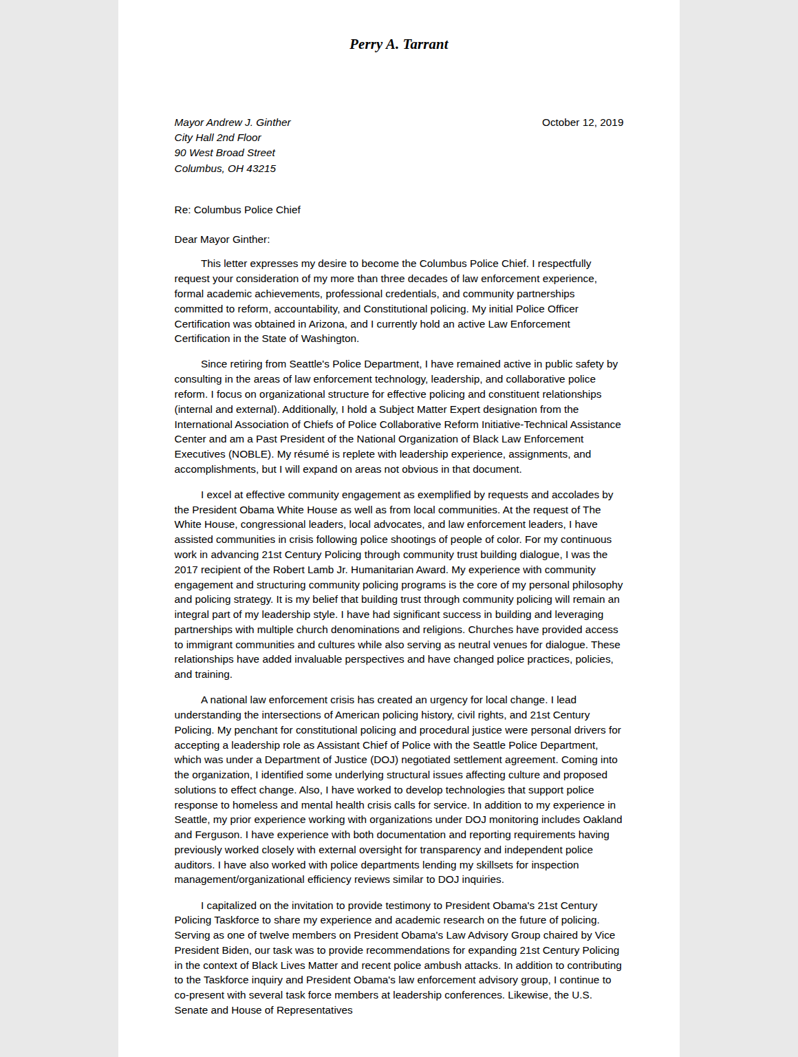Perry A. Tarrant
Mayor Andrew J. Ginther
City Hall 2nd Floor
90 West Broad Street
Columbus, OH 43215
October 12, 2019
Re: Columbus Police Chief
Dear Mayor Ginther:
This letter expresses my desire to become the Columbus Police Chief. I respectfully request your consideration of my more than three decades of law enforcement experience, formal academic achievements, professional credentials, and community partnerships committed to reform, accountability, and Constitutional policing. My initial Police Officer Certification was obtained in Arizona, and I currently hold an active Law Enforcement Certification in the State of Washington.
Since retiring from Seattle's Police Department, I have remained active in public safety by consulting in the areas of law enforcement technology, leadership, and collaborative police reform. I focus on organizational structure for effective policing and constituent relationships (internal and external). Additionally, I hold a Subject Matter Expert designation from the International Association of Chiefs of Police Collaborative Reform Initiative-Technical Assistance Center and am a Past President of the National Organization of Black Law Enforcement Executives (NOBLE). My résumé is replete with leadership experience, assignments, and accomplishments, but I will expand on areas not obvious in that document.
I excel at effective community engagement as exemplified by requests and accolades by the President Obama White House as well as from local communities. At the request of The White House, congressional leaders, local advocates, and law enforcement leaders, I have assisted communities in crisis following police shootings of people of color. For my continuous work in advancing 21st Century Policing through community trust building dialogue, I was the 2017 recipient of the Robert Lamb Jr. Humanitarian Award. My experience with community engagement and structuring community policing programs is the core of my personal philosophy and policing strategy. It is my belief that building trust through community policing will remain an integral part of my leadership style. I have had significant success in building and leveraging partnerships with multiple church denominations and religions. Churches have provided access to immigrant communities and cultures while also serving as neutral venues for dialogue. These relationships have added invaluable perspectives and have changed police practices, policies, and training.
A national law enforcement crisis has created an urgency for local change. I lead understanding the intersections of American policing history, civil rights, and 21st Century Policing. My penchant for constitutional policing and procedural justice were personal drivers for accepting a leadership role as Assistant Chief of Police with the Seattle Police Department, which was under a Department of Justice (DOJ) negotiated settlement agreement. Coming into the organization, I identified some underlying structural issues affecting culture and proposed solutions to effect change. Also, I have worked to develop technologies that support police response to homeless and mental health crisis calls for service. In addition to my experience in Seattle, my prior experience working with organizations under DOJ monitoring includes Oakland and Ferguson. I have experience with both documentation and reporting requirements having previously worked closely with external oversight for transparency and independent police auditors. I have also worked with police departments lending my skillsets for inspection management/organizational efficiency reviews similar to DOJ inquiries.
I capitalized on the invitation to provide testimony to President Obama's 21st Century Policing Taskforce to share my experience and academic research on the future of policing. Serving as one of twelve members on President Obama's Law Advisory Group chaired by Vice President Biden, our task was to provide recommendations for expanding 21st Century Policing in the context of Black Lives Matter and recent police ambush attacks. In addition to contributing to the Taskforce inquiry and President Obama's law enforcement advisory group, I continue to co-present with several task force members at leadership conferences. Likewise, the U.S. Senate and House of Representatives